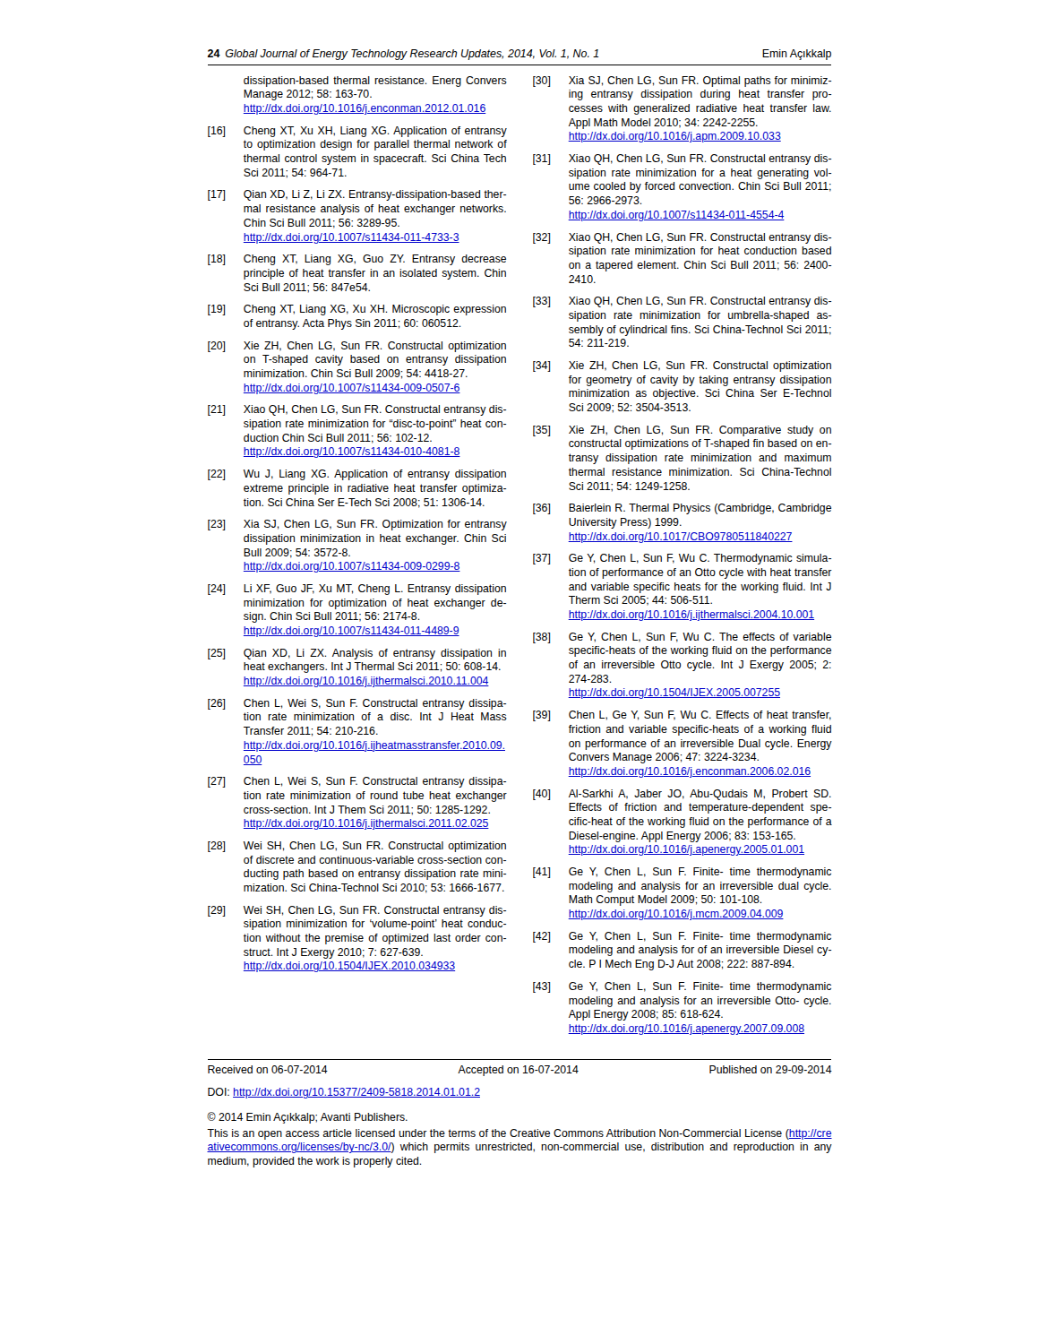24 Global Journal of Energy Technology Research Updates, 2014, Vol. 1, No. 1
Emin Açıkkalp
dissipation-based thermal resistance. Energ Convers Manage 2012; 58: 163-70. http://dx.doi.org/10.1016/j.enconman.2012.01.016
[16]
Cheng XT, Xu XH, Liang XG. Application of entransy to optimization design for parallel thermal network of thermal control system in spacecraft. Sci China Tech Sci 2011; 54: 964-71.
[17]
Qian XD, Li Z, Li ZX. Entransy-dissipation-based thermal resistance analysis of heat exchanger networks. Chin Sci Bull 2011; 56: 3289-95. http://dx.doi.org/10.1007/s11434-011-4733-3
[18]
Cheng XT, Liang XG, Guo ZY. Entransy decrease principle of heat transfer in an isolated system. Chin Sci Bull 2011; 56: 847e54.
[19]
Cheng XT, Liang XG, Xu XH. Microscopic expression of entransy. Acta Phys Sin 2011; 60: 060512.
[20]
Xie ZH, Chen LG, Sun FR. Constructal optimization on T-shaped cavity based on entransy dissipation minimization. Chin Sci Bull 2009; 54: 4418-27. http://dx.doi.org/10.1007/s11434-009-0507-6
[21]
Xiao QH, Chen LG, Sun FR. Constructal entransy dissipation rate minimization for “disc-to-point” heat conduction Chin Sci Bull 2011; 56: 102-12. http://dx.doi.org/10.1007/s11434-010-4081-8
[22]
Wu J, Liang XG. Application of entransy dissipation extreme principle in radiative heat transfer optimization. Sci China Ser E-Tech Sci 2008; 51: 1306-14.
[23]
Xia SJ, Chen LG, Sun FR. Optimization for entransy dissipation minimization in heat exchanger. Chin Sci Bull 2009; 54: 3572-8. http://dx.doi.org/10.1007/s11434-009-0299-8
[24]
Li XF, Guo JF, Xu MT, Cheng L. Entransy dissipation minimization for optimization of heat exchanger design. Chin Sci Bull 2011; 56: 2174-8. http://dx.doi.org/10.1007/s11434-011-4489-9
[25]
Qian XD, Li ZX. Analysis of entransy dissipation in heat exchangers. Int J Thermal Sci 2011; 50: 608-14. http://dx.doi.org/10.1016/j.ijthermalsci.2010.11.004
[26]
Chen L, Wei S, Sun F. Constructal entransy dissipation rate minimization of a disc. Int J Heat Mass Transfer 2011; 54: 210-216. http://dx.doi.org/10.1016/j.ijheatmasstransfer.2010.09.050
[27]
Chen L, Wei S, Sun F. Constructal entransy dissipation rate minimization of round tube heat exchanger cross-section. Int J Them Sci 2011; 50: 1285-1292. http://dx.doi.org/10.1016/j.ijthermalsci.2011.02.025
[28]
Wei SH, Chen LG, Sun FR. Constructal optimization of discrete and continuous-variable cross-section conducting path based on entransy dissipation rate minimization. Sci China-Technol Sci 2010; 53: 1666-1677.
[29]
Wei SH, Chen LG, Sun FR. Constructal entransy dissipation minimization for ‘volume-point’ heat conduction without the premise of optimized last order construct. Int J Exergy 2010; 7: 627-639. http://dx.doi.org/10.1504/IJEX.2010.034933
[30]
Xia SJ, Chen LG, Sun FR. Optimal paths for minimizing entransy dissipation during heat transfer processes with generalized radiative heat transfer law. Appl Math Model 2010; 34: 2242-2255. http://dx.doi.org/10.1016/j.apm.2009.10.033
[31]
Xiao QH, Chen LG, Sun FR. Constructal entransy dissipation rate minimization for a heat generating volume cooled by forced convection. Chin Sci Bull 2011; 56: 2966-2973. http://dx.doi.org/10.1007/s11434-011-4554-4
[32]
Xiao QH, Chen LG, Sun FR. Constructal entransy dissipation rate minimization for heat conduction based on a tapered element. Chin Sci Bull 2011; 56: 2400-2410.
[33]
Xiao QH, Chen LG, Sun FR. Constructal entransy dissipation rate minimization for umbrella-shaped assembly of cylindrical fins. Sci China-Technol Sci 2011; 54: 211-219.
[34]
Xie ZH, Chen LG, Sun FR. Constructal optimization for geometry of cavity by taking entransy dissipation minimization as objective. Sci China Ser E-Technol Sci 2009; 52: 3504-3513.
[35]
Xie ZH, Chen LG, Sun FR. Comparative study on constructal optimizations of T-shaped fin based on entransy dissipation rate minimization and maximum thermal resistance minimization. Sci China-Technol Sci 2011; 54: 1249-1258.
[36]
Baierlein R. Thermal Physics (Cambridge, Cambridge University Press) 1999. http://dx.doi.org/10.1017/CBO9780511840227
[37]
Ge Y, Chen L, Sun F, Wu C. Thermodynamic simulation of performance of an Otto cycle with heat transfer and variable specific heats for the working fluid. Int J Therm Sci 2005; 44: 506-511. http://dx.doi.org/10.1016/j.ijthermalsci.2004.10.001
[38]
Ge Y, Chen L, Sun F, Wu C. The effects of variable specific-heats of the working fluid on the performance of an irreversible Otto cycle. Int J Exergy 2005; 2: 274-283. http://dx.doi.org/10.1504/IJEX.2005.007255
[39]
Chen L, Ge Y, Sun F, Wu C. Effects of heat transfer, friction and variable specific-heats of a working fluid on performance of an irreversible Dual cycle. Energy Convers Manage 2006; 47: 3224-3234. http://dx.doi.org/10.1016/j.enconman.2006.02.016
[40]
Al-Sarkhi A, Jaber JO, Abu-Qudais M, Probert SD. Effects of friction and temperature-dependent specific-heat of the working fluid on the performance of a Diesel-engine. Appl Energy 2006; 83: 153-165. http://dx.doi.org/10.1016/j.apenergy.2005.01.001
[41]
Ge Y, Chen L, Sun F. Finite- time thermodynamic modeling and analysis for an irreversible dual cycle. Math Comput Model 2009; 50: 101-108. http://dx.doi.org/10.1016/j.mcm.2009.04.009
[42]
Ge Y, Chen L, Sun F. Finite- time thermodynamic modeling and analysis for of an irreversible Diesel cycle. P I Mech Eng D-J Aut 2008; 222: 887-894.
[43]
Ge Y, Chen L, Sun F. Finite- time thermodynamic modeling and analysis for an irreversible Otto- cycle. Appl Energy 2008; 85: 618-624. http://dx.doi.org/10.1016/j.apenergy.2007.09.008
Received on 06-07-2014 Accepted on 16-07-2014 Published on 29-09-2014
DOI: http://dx.doi.org/10.15377/2409-5818.2014.01.01.2
© 2014 Emin Açıkkalp; Avanti Publishers.
This is an open access article licensed under the terms of the Creative Commons Attribution Non-Commercial License (http://creativecommons.org/licenses/by-nc/3.0/) which permits unrestricted, non-commercial use, distribution and reproduction in any medium, provided the work is properly cited.